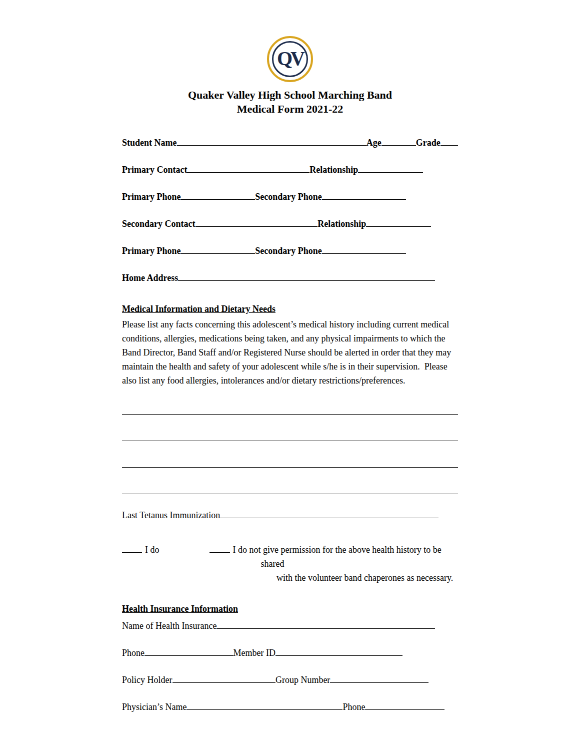QV
Quaker Valley High School Marching Band Medical Form 2021-22
Student Name Age Grade
Primary Contact Relationship
Primary Phone Secondary Phone
Secondary Contact Relationship
Primary Phone Secondary Phone
Home Address
Medical Information and Dietary Needs
Please list any facts concerning this adolescent’s medical history including current medical conditions, allergies, medications being taken, and any physical impairments to which the Band Director, Band Staff and/or Registered Nurse should be alerted in order that they may maintain the health and safety of your adolescent while s/he is in their supervision. Please also list any food allergies, intolerances and/or dietary restrictions/preferences.
Last Tetanus Immunization
I do I do not give permission for the above health history to be shared with the volunteer band chaperones as necessary.
Health Insurance Information
Name of Health Insurance
Phone Member ID
Policy Holder Group Number
Physician’s Name Phone